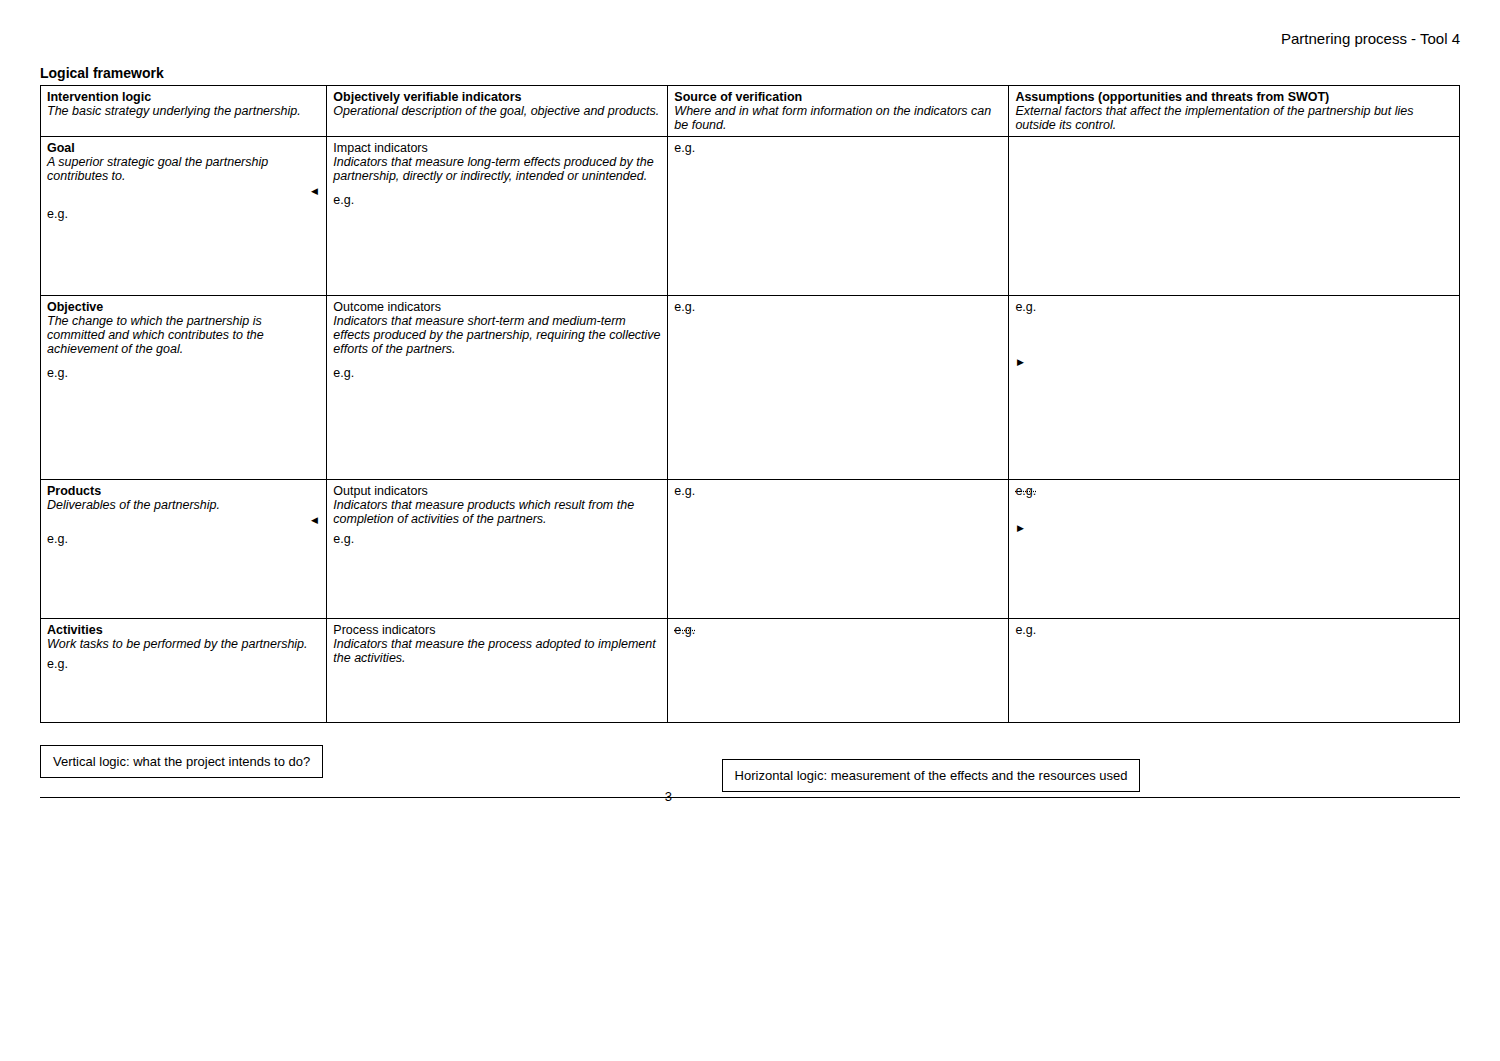Partnering process - Tool 4
Logical framework
| Intervention logic The basic strategy underlying the partnership. | Objectively verifiable indicators Operational description of the goal, objective and products. | Source of verification Where and in what form information on the indicators can be found. | Assumptions (opportunities and threats from SWOT) External factors that affect the implementation of the partnership but lies outside its control. |
| --- | --- | --- | --- |
| Goal A superior strategic goal the partnership contributes to. e.g. | Impact indicators Indicators that measure long-term effects produced by the partnership, directly or indirectly, intended or unintended. e.g. | e.g. | |
| Objective The change to which the partnership is committed and which contributes to the achievement of the goal. e.g. | Outcome indicators Indicators that measure short-term and medium-term effects produced by the partnership, requiring the collective efforts of the partners. e.g. | e.g. | e.g. |
| Products Deliverables of the partnership. e.g. | Output indicators Indicators that measure products which result from the completion of activities of the partners. e.g. | e.g. | e.g. |
| Activities Work tasks to be performed by the partnership. e.g. | Process indicators Indicators that measure the process adopted to implement the activities. | e.g. | e.g. |
Vertical logic: what the project intends to do?
Horizontal logic: measurement of the effects and the resources used
3